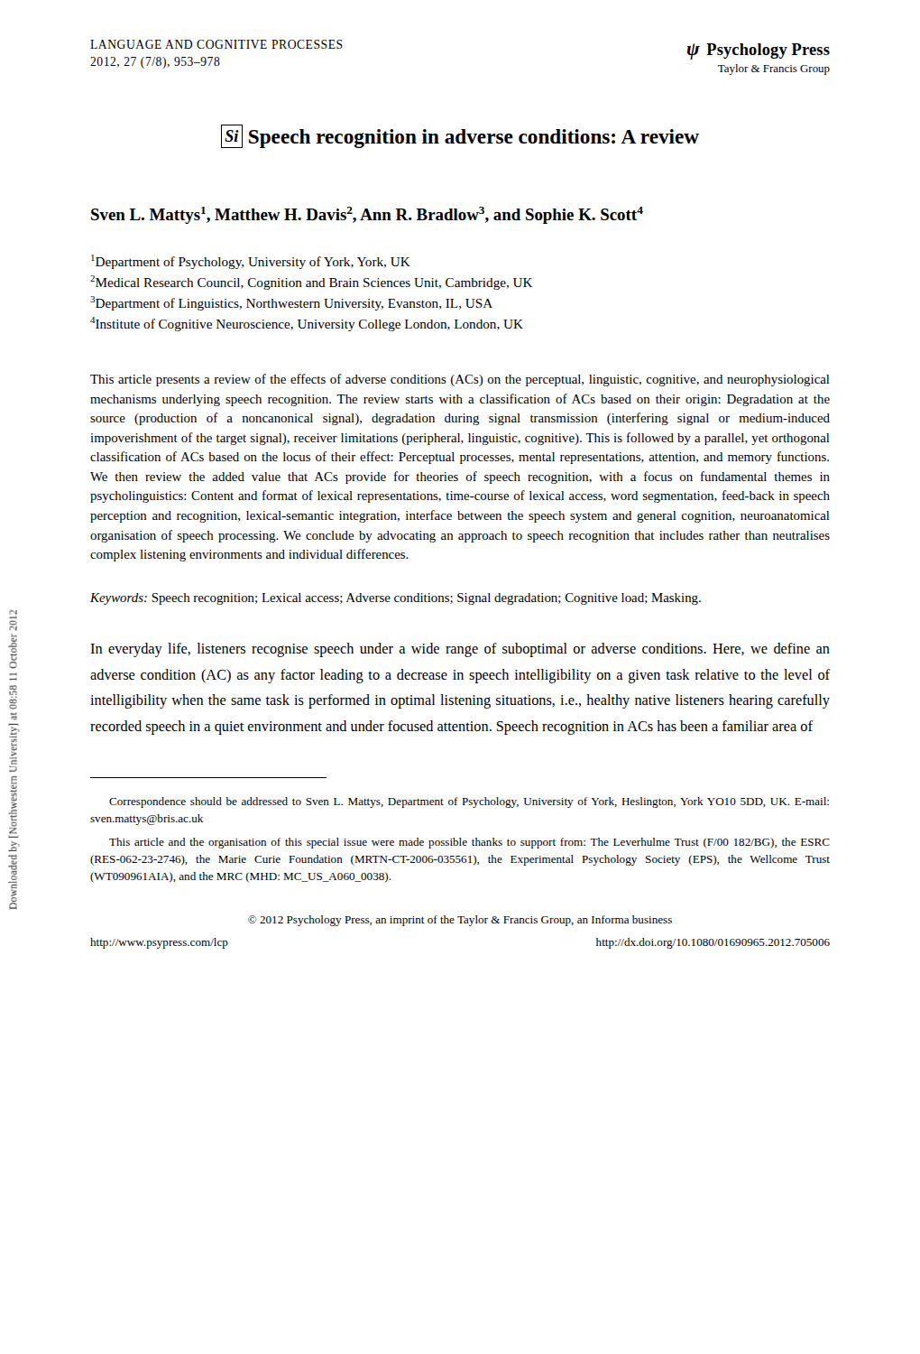Downloaded by [Northwestern University] at 08:58 11 October 2012
LANGUAGE AND COGNITIVE PROCESSES
2012, 27 (7/8), 953–978
ψ Psychology Press
Taylor & Francis Group
Si Speech recognition in adverse conditions: A review
Sven L. Mattys1, Matthew H. Davis2, Ann R. Bradlow3, and Sophie K. Scott4
1Department of Psychology, University of York, York, UK
2Medical Research Council, Cognition and Brain Sciences Unit, Cambridge, UK
3Department of Linguistics, Northwestern University, Evanston, IL, USA
4Institute of Cognitive Neuroscience, University College London, London, UK
This article presents a review of the effects of adverse conditions (ACs) on the perceptual, linguistic, cognitive, and neurophysiological mechanisms underlying speech recognition. The review starts with a classification of ACs based on their origin: Degradation at the source (production of a noncanonical signal), degradation during signal transmission (interfering signal or medium-induced impoverishment of the target signal), receiver limitations (peripheral, linguistic, cognitive). This is followed by a parallel, yet orthogonal classification of ACs based on the locus of their effect: Perceptual processes, mental representations, attention, and memory functions. We then review the added value that ACs provide for theories of speech recognition, with a focus on fundamental themes in psycholinguistics: Content and format of lexical representations, time-course of lexical access, word segmentation, feed-back in speech perception and recognition, lexical-semantic integration, interface between the speech system and general cognition, neuroanatomical organisation of speech processing. We conclude by advocating an approach to speech recognition that includes rather than neutralises complex listening environments and individual differences.
Keywords: Speech recognition; Lexical access; Adverse conditions; Signal degradation; Cognitive load; Masking.
In everyday life, listeners recognise speech under a wide range of suboptimal or adverse conditions. Here, we define an adverse condition (AC) as any factor leading to a decrease in speech intelligibility on a given task relative to the level of intelligibility when the same task is performed in optimal listening situations, i.e., healthy native listeners hearing carefully recorded speech in a quiet environment and under focused attention. Speech recognition in ACs has been a familiar area of
Correspondence should be addressed to Sven L. Mattys, Department of Psychology, University of York, Heslington, York YO10 5DD, UK. E-mail: sven.mattys@bris.ac.uk
This article and the organisation of this special issue were made possible thanks to support from: The Leverhulme Trust (F/00 182/BG), the ESRC (RES-062-23-2746), the Marie Curie Foundation (MRTN-CT-2006-035561), the Experimental Psychology Society (EPS), the Wellcome Trust (WT090961AIA), and the MRC (MHD: MC_US_A060_0038).
© 2012 Psychology Press, an imprint of the Taylor & Francis Group, an Informa business
http://www.psypress.com/lcp http://dx.doi.org/10.1080/01690965.2012.705006